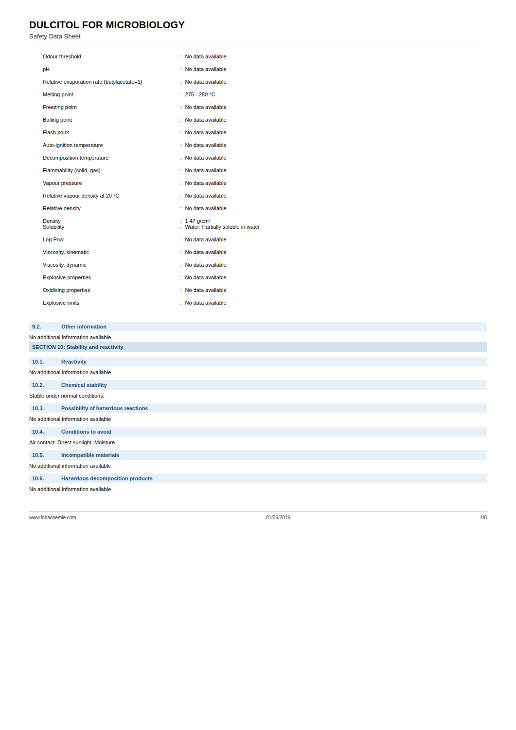DULCITOL FOR MICROBIOLOGY
Safety Data Sheet
| Odour threshold | : | No data available |
| pH | : | No data available |
| Relative evaporation rate (butylacetate=1) | : | No data available |
| Melting point | : | 275 - 280 °C |
| Freezing point | : | No data available |
| Boiling point | : | No data available |
| Flash point | : | No data available |
| Auto-ignition temperature | : | No data available |
| Decomposition temperature | : | No data available |
| Flammability (solid, gas) | : | No data available |
| Vapour pressure | : | No data available |
| Relative vapour density at 20 °C | : | No data available |
| Relative density | : | No data available |
| Density Solubility | : : | 1.47 g/cm³ Water: Partially soluble in water |
| Log Pow | : | No data available |
| Viscosity, kinematic | : | No data available |
| Viscosity, dynamic | : | No data available |
| Explosive properties | : | No data available |
| Oxidising properties | : | No data available |
| Explosive limits | : | No data available |
9.2. Other information
No additional information available
SECTION 10: Stability and reactivity
10.1. Reactivity
No additional information available
10.2. Chemical stability
Stable under normal conditions.
10.3. Possibility of hazardous reactions
No additional information available
10.4. Conditions to avoid
Air contact. Direct sunlight. Moisture.
10.5. Incompatible materials
No additional information available
10.6. Hazardous decomposition products
No additional information available
www.lobachemie.com
01/06/2016
4/8